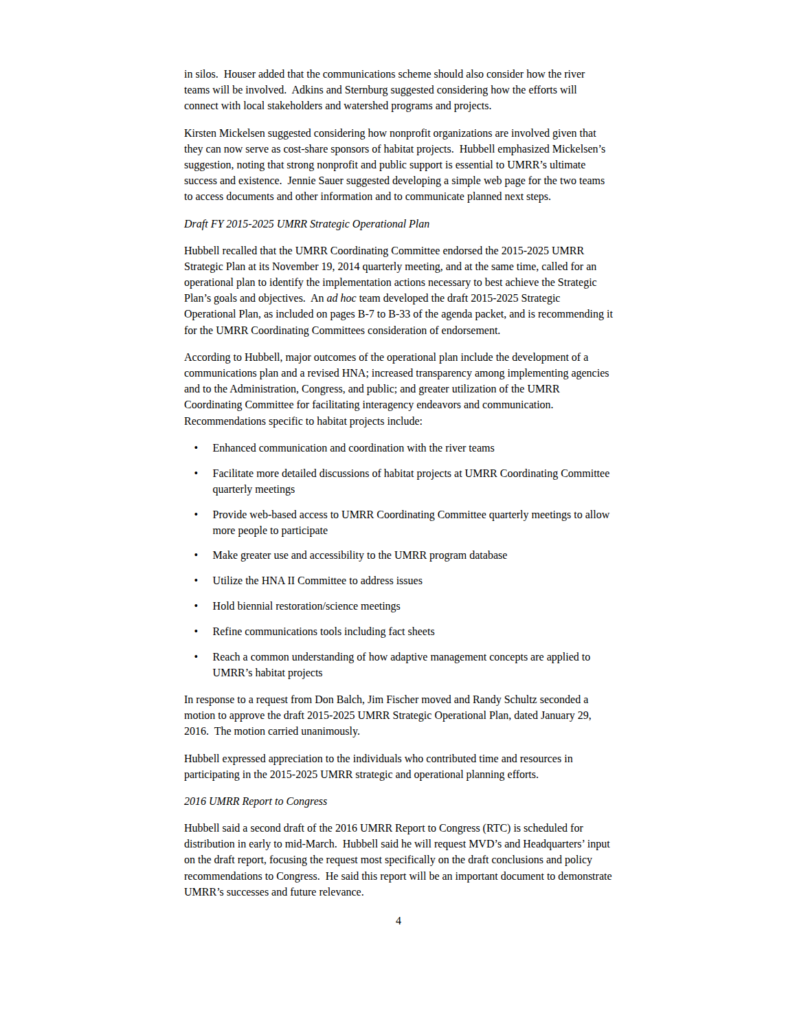in silos. Houser added that the communications scheme should also consider how the river teams will be involved. Adkins and Sternburg suggested considering how the efforts will connect with local stakeholders and watershed programs and projects.
Kirsten Mickelsen suggested considering how nonprofit organizations are involved given that they can now serve as cost-share sponsors of habitat projects. Hubbell emphasized Mickelsen’s suggestion, noting that strong nonprofit and public support is essential to UMRR’s ultimate success and existence. Jennie Sauer suggested developing a simple web page for the two teams to access documents and other information and to communicate planned next steps.
Draft FY 2015-2025 UMRR Strategic Operational Plan
Hubbell recalled that the UMRR Coordinating Committee endorsed the 2015-2025 UMRR Strategic Plan at its November 19, 2014 quarterly meeting, and at the same time, called for an operational plan to identify the implementation actions necessary to best achieve the Strategic Plan’s goals and objectives. An ad hoc team developed the draft 2015-2025 Strategic Operational Plan, as included on pages B-7 to B-33 of the agenda packet, and is recommending it for the UMRR Coordinating Committees consideration of endorsement.
According to Hubbell, major outcomes of the operational plan include the development of a communications plan and a revised HNA; increased transparency among implementing agencies and to the Administration, Congress, and public; and greater utilization of the UMRR Coordinating Committee for facilitating interagency endeavors and communication. Recommendations specific to habitat projects include:
Enhanced communication and coordination with the river teams
Facilitate more detailed discussions of habitat projects at UMRR Coordinating Committee quarterly meetings
Provide web-based access to UMRR Coordinating Committee quarterly meetings to allow more people to participate
Make greater use and accessibility to the UMRR program database
Utilize the HNA II Committee to address issues
Hold biennial restoration/science meetings
Refine communications tools including fact sheets
Reach a common understanding of how adaptive management concepts are applied to UMRR’s habitat projects
In response to a request from Don Balch, Jim Fischer moved and Randy Schultz seconded a motion to approve the draft 2015-2025 UMRR Strategic Operational Plan, dated January 29, 2016. The motion carried unanimously.
Hubbell expressed appreciation to the individuals who contributed time and resources in participating in the 2015-2025 UMRR strategic and operational planning efforts.
2016 UMRR Report to Congress
Hubbell said a second draft of the 2016 UMRR Report to Congress (RTC) is scheduled for distribution in early to mid-March. Hubbell said he will request MVD’s and Headquarters’ input on the draft report, focusing the request most specifically on the draft conclusions and policy recommendations to Congress. He said this report will be an important document to demonstrate UMRR’s successes and future relevance.
4